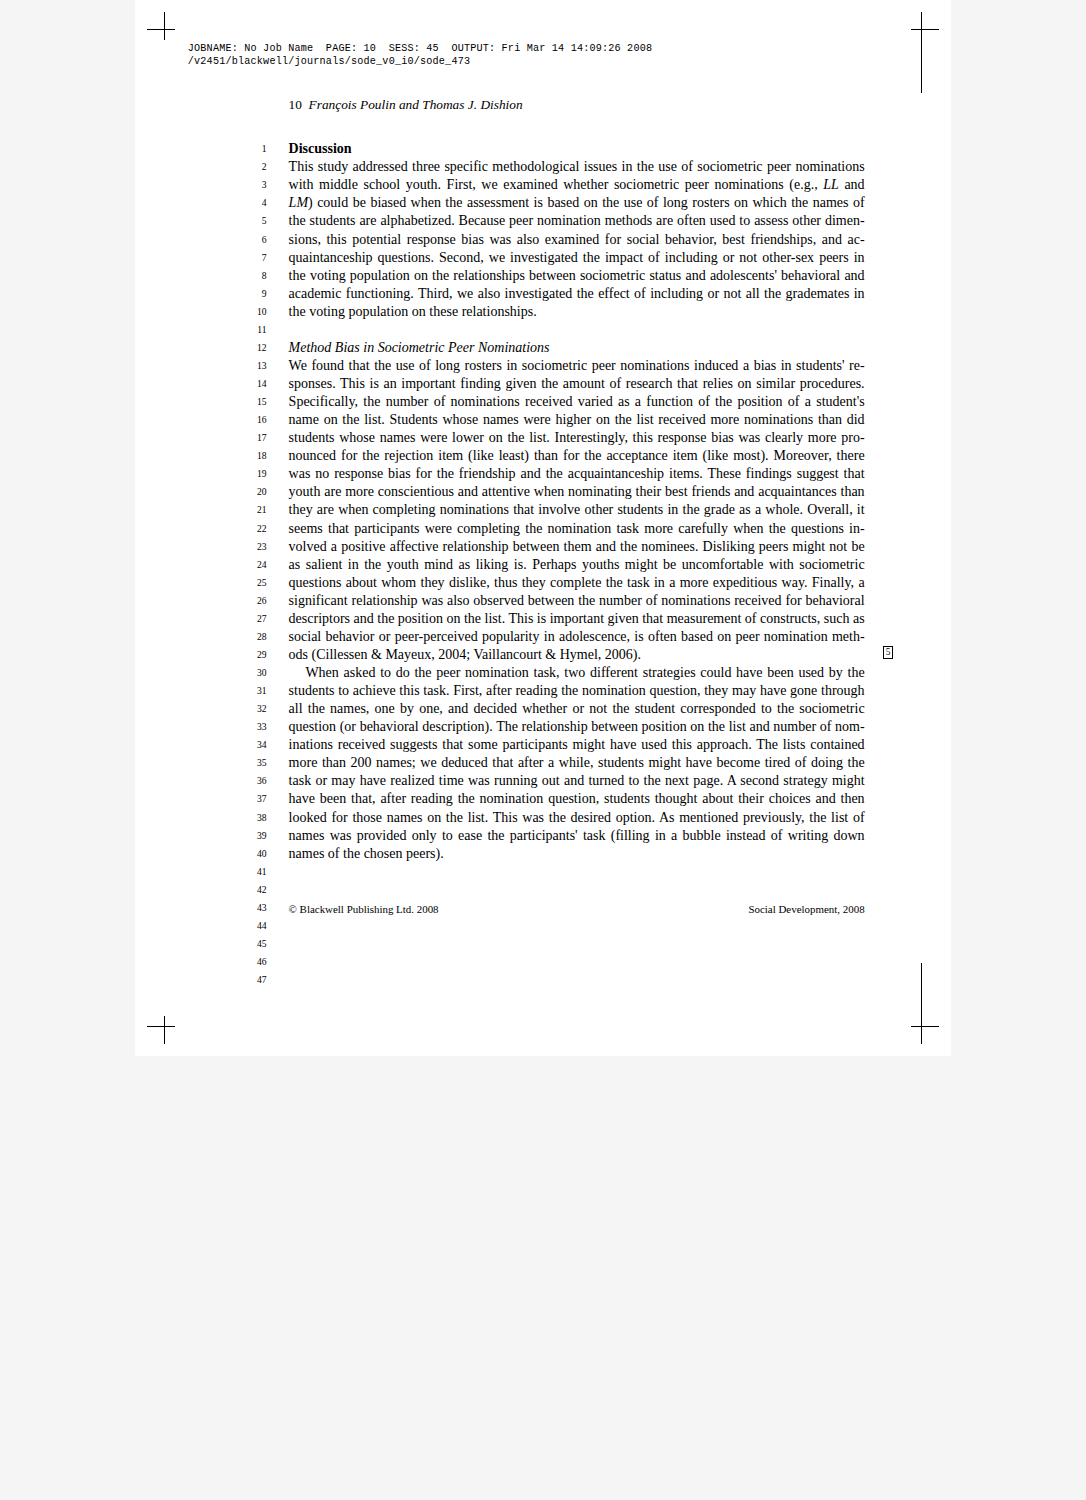JOBNAME: No Job Name PAGE: 10 SESS: 45 OUTPUT: Fri Mar 14 14:09:26 2008 /v2451/blackwell/journals/sode_v0_i0/sode_473
10 François Poulin and Thomas J. Dishion
1
2
3
4
5
6
7
8
9
10
11
12
13
14
15
16
17
18
19
20
21
22
23
24
25
26
27
28
29
30
31
32
33
34
35
36
37
38
39
40
41
42
43
44
45
46
47
Discussion
This study addressed three specific methodological issues in the use of sociometric peer nominations with middle school youth. First, we examined whether sociometric peer nominations (e.g., LL and LM) could be biased when the assessment is based on the use of long rosters on which the names of the students are alphabetized. Because peer nomination methods are often used to assess other dimensions, this potential response bias was also examined for social behavior, best friendships, and acquaintanceship questions. Second, we investigated the impact of including or not other-sex peers in the voting population on the relationships between sociometric status and adolescents' behavioral and academic functioning. Third, we also investigated the effect of including or not all the grademates in the voting population on these relationships.
Method Bias in Sociometric Peer Nominations
We found that the use of long rosters in sociometric peer nominations induced a bias in students' responses. This is an important finding given the amount of research that relies on similar procedures. Specifically, the number of nominations received varied as a function of the position of a student's name on the list. Students whose names were higher on the list received more nominations than did students whose names were lower on the list. Interestingly, this response bias was clearly more pronounced for the rejection item (like least) than for the acceptance item (like most). Moreover, there was no response bias for the friendship and the acquaintanceship items. These findings suggest that youth are more conscientious and attentive when nominating their best friends and acquaintances than they are when completing nominations that involve other students in the grade as a whole. Overall, it seems that participants were completing the nomination task more carefully when the questions involved a positive affective relationship between them and the nominees. Disliking peers might not be as salient in the youth mind as liking is. Perhaps youths might be uncomfortable with sociometric questions about whom they dislike, thus they complete the task in a more expeditious way. Finally, a significant relationship was also observed between the number of nominations received for behavioral descriptors and the position on the list. This is important given that measurement of constructs, such as social behavior or peer-perceived popularity in adolescence, is often based on peer nomination methods (Cillessen & Mayeux, 2004; Vaillancourt & Hymel, 2006).5
When asked to do the peer nomination task, two different strategies could have been used by the students to achieve this task. First, after reading the nomination question, they may have gone through all the names, one by one, and decided whether or not the student corresponded to the sociometric question (or behavioral description). The relationship between position on the list and number of nominations received suggests that some participants might have used this approach. The lists contained more than 200 names; we deduced that after a while, students might have become tired of doing the task or may have realized time was running out and turned to the next page. A second strategy might have been that, after reading the nomination question, students thought about their choices and then looked for those names on the list. This was the desired option. As mentioned previously, the list of names was provided only to ease the participants' task (filling in a bubble instead of writing down names of the chosen peers).
© Blackwell Publishing Ltd. 2008
Social Development, 2008